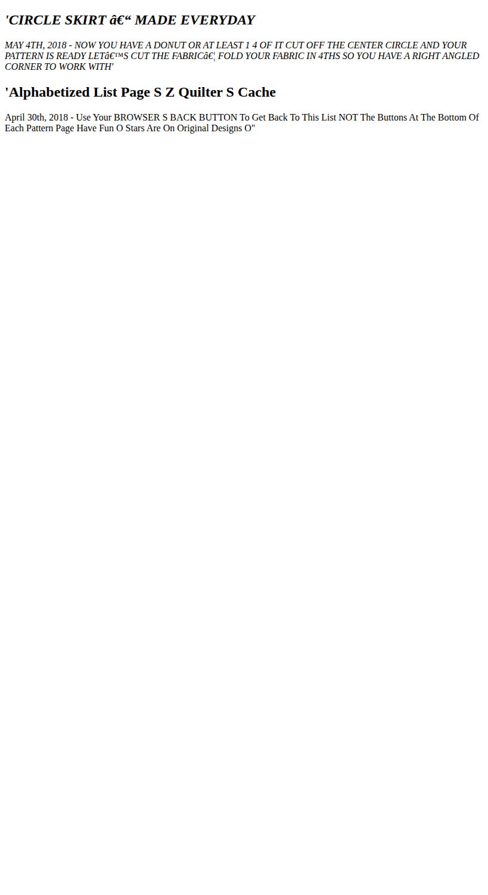'CIRCLE SKIRT â€“ MADE EVERYDAY
MAY 4TH, 2018 - NOW YOU HAVE A DONUT OR AT LEAST 1 4 OF IT CUT OFF THE CENTER CIRCLE AND YOUR PATTERN IS READY LETâ€™S CUT THE FABRICâ€¦ FOLD YOUR FABRIC IN 4THS SO YOU HAVE A RIGHT ANGLED CORNER TO WORK WITH'
'Alphabetized List Page S Z Quilter S Cache
April 30th, 2018 - Use Your BROWSER S BACK BUTTON To Get Back To This List NOT The Buttons At The Bottom Of Each Pattern Page Have Fun O Stars Are On Original Designs O"